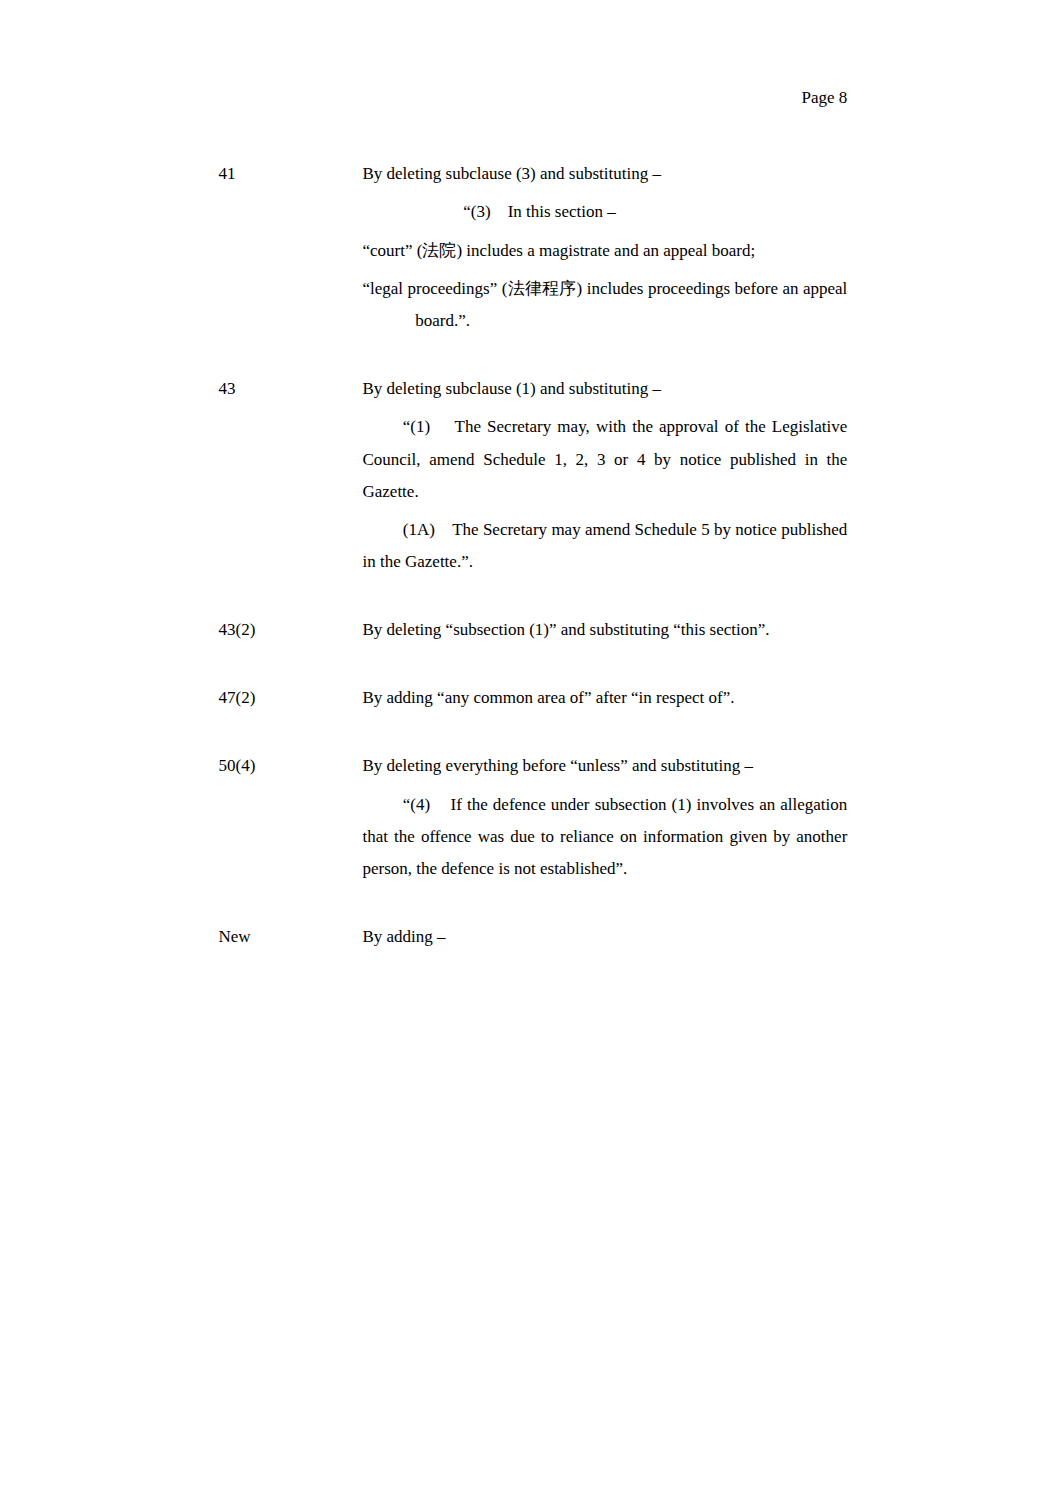Page 8
41
By deleting subclause (3) and substituting –
“(3) In this section –
“court” (法院) includes a magistrate and an appeal board;
“legal proceedings” (法律程序) includes proceedings before an appeal board.”.
43
By deleting subclause (1) and substituting –
“(1) The Secretary may, with the approval of the Legislative Council, amend Schedule 1, 2, 3 or 4 by notice published in the Gazette.
(1A) The Secretary may amend Schedule 5 by notice published in the Gazette.”.
43(2)
By deleting “subsection (1)” and substituting “this section”.
47(2)
By adding “any common area of” after “in respect of”.
50(4)
By deleting everything before “unless” and substituting –
“(4) If the defence under subsection (1) involves an allegation that the offence was due to reliance on information given by another person, the defence is not established”.
New
By adding –